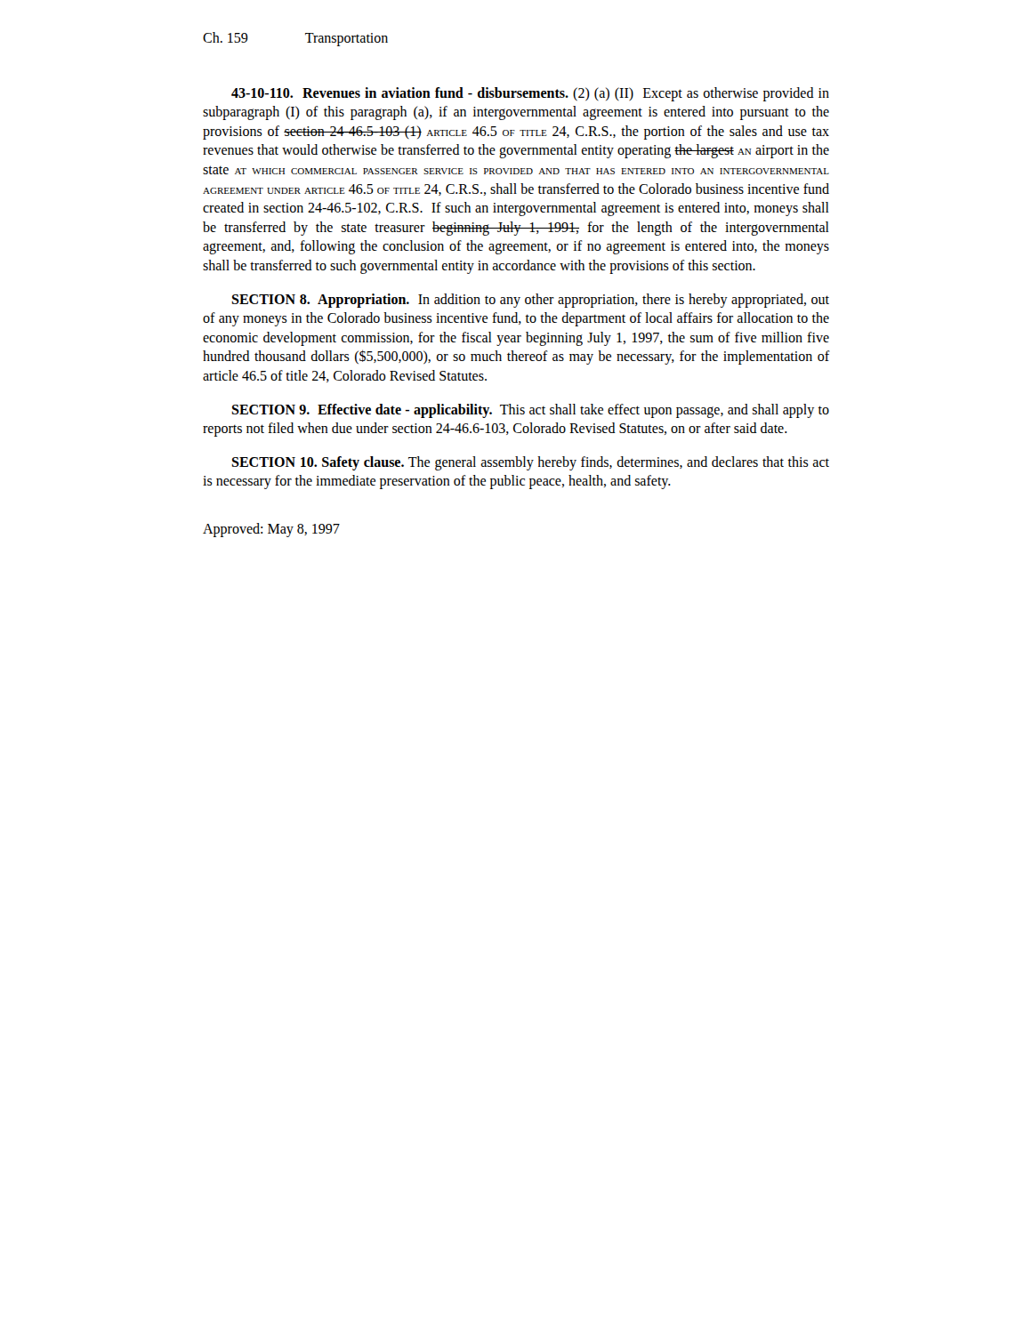Ch. 159 Transportation
43-10-110. Revenues in aviation fund - disbursements. (2) (a) (II) Except as otherwise provided in subparagraph (I) of this paragraph (a), if an intergovernmental agreement is entered into pursuant to the provisions of section 24-46.5-103 (1) article 46.5 of title 24, C.R.S., the portion of the sales and use tax revenues that would otherwise be transferred to the governmental entity operating the largest an airport in the state at which commercial passenger service is provided and that has entered into an intergovernmental agreement under article 46.5 of title 24, C.R.S., shall be transferred to the Colorado business incentive fund created in section 24-46.5-102, C.R.S. If such an intergovernmental agreement is entered into, moneys shall be transferred by the state treasurer beginning July 1, 1991, for the length of the intergovernmental agreement, and, following the conclusion of the agreement, or if no agreement is entered into, the moneys shall be transferred to such governmental entity in accordance with the provisions of this section.
SECTION 8. Appropriation. In addition to any other appropriation, there is hereby appropriated, out of any moneys in the Colorado business incentive fund, to the department of local affairs for allocation to the economic development commission, for the fiscal year beginning July 1, 1997, the sum of five million five hundred thousand dollars ($5,500,000), or so much thereof as may be necessary, for the implementation of article 46.5 of title 24, Colorado Revised Statutes.
SECTION 9. Effective date - applicability. This act shall take effect upon passage, and shall apply to reports not filed when due under section 24-46.6-103, Colorado Revised Statutes, on or after said date.
SECTION 10. Safety clause. The general assembly hereby finds, determines, and declares that this act is necessary for the immediate preservation of the public peace, health, and safety.
Approved: May 8, 1997